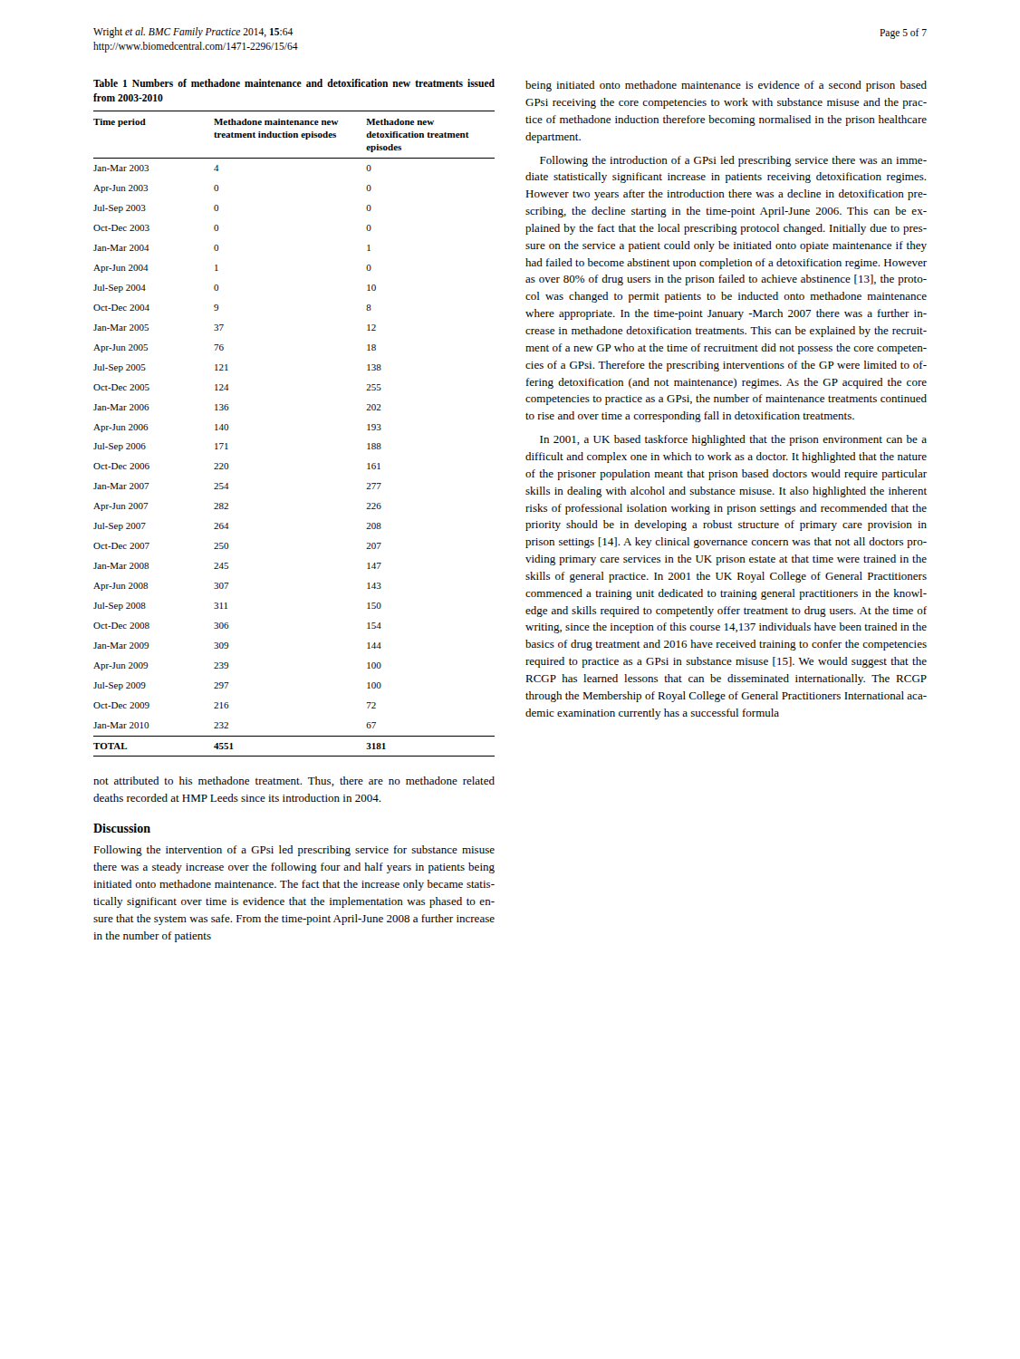Wright et al. BMC Family Practice 2014, 15:64
http://www.biomedcentral.com/1471-2296/15/64
Page 5 of 7
Table 1 Numbers of methadone maintenance and detoxification new treatments issued from 2003-2010
| Time period | Methadone maintenance new treatment induction episodes | Methadone new detoxification treatment episodes |
| --- | --- | --- |
| Jan-Mar 2003 | 4 | 0 |
| Apr-Jun 2003 | 0 | 0 |
| Jul-Sep 2003 | 0 | 0 |
| Oct-Dec 2003 | 0 | 0 |
| Jan-Mar 2004 | 0 | 1 |
| Apr-Jun 2004 | 1 | 0 |
| Jul-Sep 2004 | 0 | 10 |
| Oct-Dec 2004 | 9 | 8 |
| Jan-Mar 2005 | 37 | 12 |
| Apr-Jun 2005 | 76 | 18 |
| Jul-Sep 2005 | 121 | 138 |
| Oct-Dec 2005 | 124 | 255 |
| Jan-Mar 2006 | 136 | 202 |
| Apr-Jun 2006 | 140 | 193 |
| Jul-Sep 2006 | 171 | 188 |
| Oct-Dec 2006 | 220 | 161 |
| Jan-Mar 2007 | 254 | 277 |
| Apr-Jun 2007 | 282 | 226 |
| Jul-Sep 2007 | 264 | 208 |
| Oct-Dec 2007 | 250 | 207 |
| Jan-Mar 2008 | 245 | 147 |
| Apr-Jun 2008 | 307 | 143 |
| Jul-Sep 2008 | 311 | 150 |
| Oct-Dec 2008 | 306 | 154 |
| Jan-Mar 2009 | 309 | 144 |
| Apr-Jun 2009 | 239 | 100 |
| Jul-Sep 2009 | 297 | 100 |
| Oct-Dec 2009 | 216 | 72 |
| Jan-Mar 2010 | 232 | 67 |
| TOTAL | 4551 | 3181 |
not attributed to his methadone treatment. Thus, there are no methadone related deaths recorded at HMP Leeds since its introduction in 2004.
Discussion
Following the intervention of a GPsi led prescribing service for substance misuse there was a steady increase over the following four and half years in patients being initiated onto methadone maintenance. The fact that the increase only became statistically significant over time is evidence that the implementation was phased to ensure that the system was safe. From the time-point April-June 2008 a further increase in the number of patients
being initiated onto methadone maintenance is evidence of a second prison based GPsi receiving the core competencies to work with substance misuse and the practice of methadone induction therefore becoming normalised in the prison healthcare department.
Following the introduction of a GPsi led prescribing service there was an immediate statistically significant increase in patients receiving detoxification regimes. However two years after the introduction there was a decline in detoxification prescribing, the decline starting in the time-point April-June 2006. This can be explained by the fact that the local prescribing protocol changed. Initially due to pressure on the service a patient could only be initiated onto opiate maintenance if they had failed to become abstinent upon completion of a detoxification regime. However as over 80% of drug users in the prison failed to achieve abstinence [13], the protocol was changed to permit patients to be inducted onto methadone maintenance where appropriate. In the time-point January -March 2007 there was a further increase in methadone detoxification treatments. This can be explained by the recruitment of a new GP who at the time of recruitment did not possess the core competencies of a GPsi. Therefore the prescribing interventions of the GP were limited to offering detoxification (and not maintenance) regimes. As the GP acquired the core competencies to practice as a GPsi, the number of maintenance treatments continued to rise and over time a corresponding fall in detoxification treatments.
In 2001, a UK based taskforce highlighted that the prison environment can be a difficult and complex one in which to work as a doctor. It highlighted that the nature of the prisoner population meant that prison based doctors would require particular skills in dealing with alcohol and substance misuse. It also highlighted the inherent risks of professional isolation working in prison settings and recommended that the priority should be in developing a robust structure of primary care provision in prison settings [14]. A key clinical governance concern was that not all doctors providing primary care services in the UK prison estate at that time were trained in the skills of general practice. In 2001 the UK Royal College of General Practitioners commenced a training unit dedicated to training general practitioners in the knowledge and skills required to competently offer treatment to drug users. At the time of writing, since the inception of this course 14,137 individuals have been trained in the basics of drug treatment and 2016 have received training to confer the competencies required to practice as a GPsi in substance misuse [15]. We would suggest that the RCGP has learned lessons that can be disseminated internationally. The RCGP through the Membership of Royal College of General Practitioners International academic examination currently has a successful formula